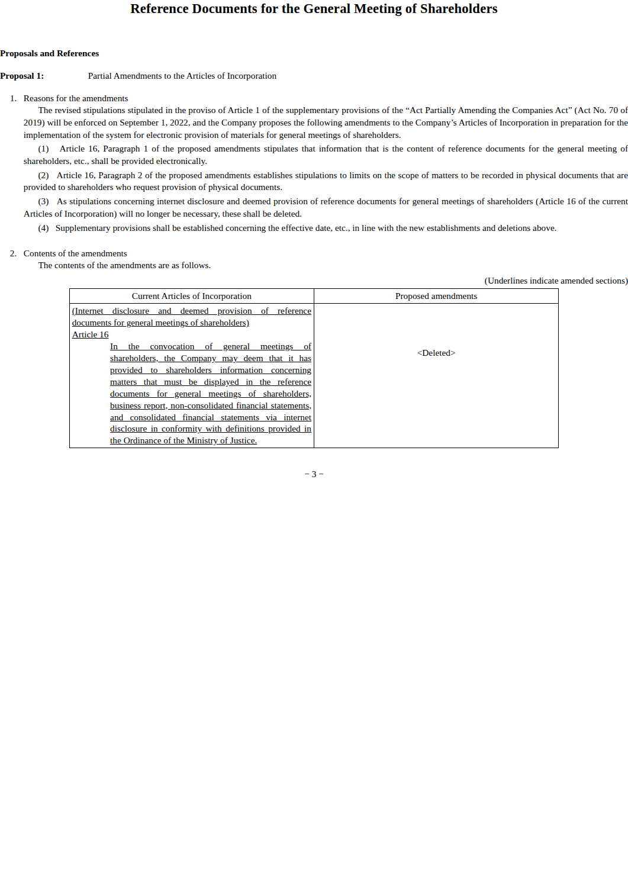Reference Documents for the General Meeting of Shareholders
Proposals and References
Proposal 1: Partial Amendments to the Articles of Incorporation
Reasons for the amendments
The revised stipulations stipulated in the proviso of Article 1 of the supplementary provisions of the “Act Partially Amending the Companies Act” (Act No. 70 of 2019) will be enforced on September 1, 2022, and the Company proposes the following amendments to the Company’s Articles of Incorporation in preparation for the implementation of the system for electronic provision of materials for general meetings of shareholders.
(1) Article 16, Paragraph 1 of the proposed amendments stipulates that information that is the content of reference documents for the general meeting of shareholders, etc., shall be provided electronically.
(2) Article 16, Paragraph 2 of the proposed amendments establishes stipulations to limits on the scope of matters to be recorded in physical documents that are provided to shareholders who request provision of physical documents.
(3) As stipulations concerning internet disclosure and deemed provision of reference documents for general meetings of shareholders (Article 16 of the current Articles of Incorporation) will no longer be necessary, these shall be deleted.
(4) Supplementary provisions shall be established concerning the effective date, etc., in line with the new establishments and deletions above.
Contents of the amendments
The contents of the amendments are as follows.
(Underlines indicate amended sections)
| Current Articles of Incorporation | Proposed amendments |
| --- | --- |
| (Internet disclosure and deemed provision of reference documents for general meetings of shareholders) Article 16 In the convocation of general meetings of shareholders, the Company may deem that it has provided to shareholders information concerning matters that must be displayed in the reference documents for general meetings of shareholders, business report, non-consolidated financial statements, and consolidated financial statements via internet disclosure in conformity with definitions provided in the Ordinance of the Ministry of Justice. | <Deleted> |
− 3 −